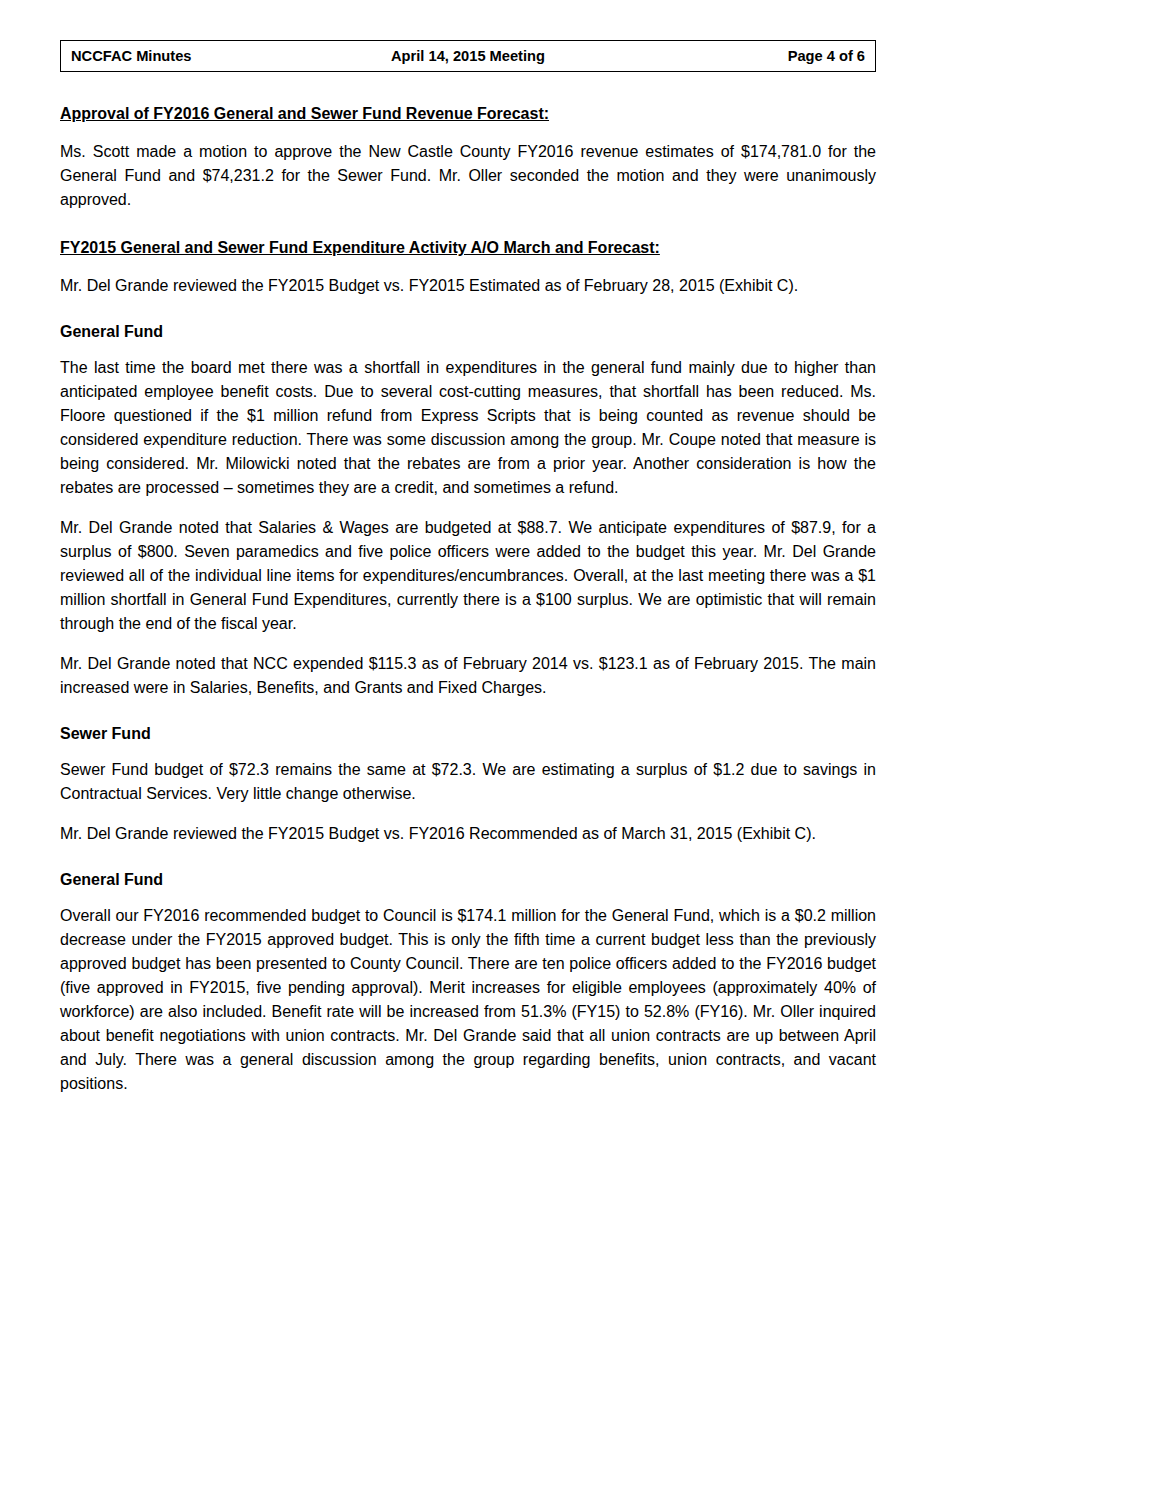NCCFAC Minutes April 14, 2015 Meeting Page 4 of 6
Approval of FY2016 General and Sewer Fund Revenue Forecast:
Ms. Scott made a motion to approve the New Castle County FY2016 revenue estimates of $174,781.0 for the General Fund and $74,231.2 for the Sewer Fund. Mr. Oller seconded the motion and they were unanimously approved.
FY2015 General and Sewer Fund Expenditure Activity A/O March and Forecast:
Mr. Del Grande reviewed the FY2015 Budget vs. FY2015 Estimated as of February 28, 2015 (Exhibit C).
General Fund
The last time the board met there was a shortfall in expenditures in the general fund mainly due to higher than anticipated employee benefit costs. Due to several cost-cutting measures, that shortfall has been reduced. Ms. Floore questioned if the $1 million refund from Express Scripts that is being counted as revenue should be considered expenditure reduction. There was some discussion among the group. Mr. Coupe noted that measure is being considered. Mr. Milowicki noted that the rebates are from a prior year. Another consideration is how the rebates are processed – sometimes they are a credit, and sometimes a refund.
Mr. Del Grande noted that Salaries & Wages are budgeted at $88.7. We anticipate expenditures of $87.9, for a surplus of $800. Seven paramedics and five police officers were added to the budget this year. Mr. Del Grande reviewed all of the individual line items for expenditures/encumbrances. Overall, at the last meeting there was a $1 million shortfall in General Fund Expenditures, currently there is a $100 surplus. We are optimistic that will remain through the end of the fiscal year.
Mr. Del Grande noted that NCC expended $115.3 as of February 2014 vs. $123.1 as of February 2015. The main increased were in Salaries, Benefits, and Grants and Fixed Charges.
Sewer Fund
Sewer Fund budget of $72.3 remains the same at $72.3. We are estimating a surplus of $1.2 due to savings in Contractual Services. Very little change otherwise.
Mr. Del Grande reviewed the FY2015 Budget vs. FY2016 Recommended as of March 31, 2015 (Exhibit C).
General Fund
Overall our FY2016 recommended budget to Council is $174.1 million for the General Fund, which is a $0.2 million decrease under the FY2015 approved budget. This is only the fifth time a current budget less than the previously approved budget has been presented to County Council. There are ten police officers added to the FY2016 budget (five approved in FY2015, five pending approval). Merit increases for eligible employees (approximately 40% of workforce) are also included. Benefit rate will be increased from 51.3% (FY15) to 52.8% (FY16). Mr. Oller inquired about benefit negotiations with union contracts. Mr. Del Grande said that all union contracts are up between April and July. There was a general discussion among the group regarding benefits, union contracts, and vacant positions.